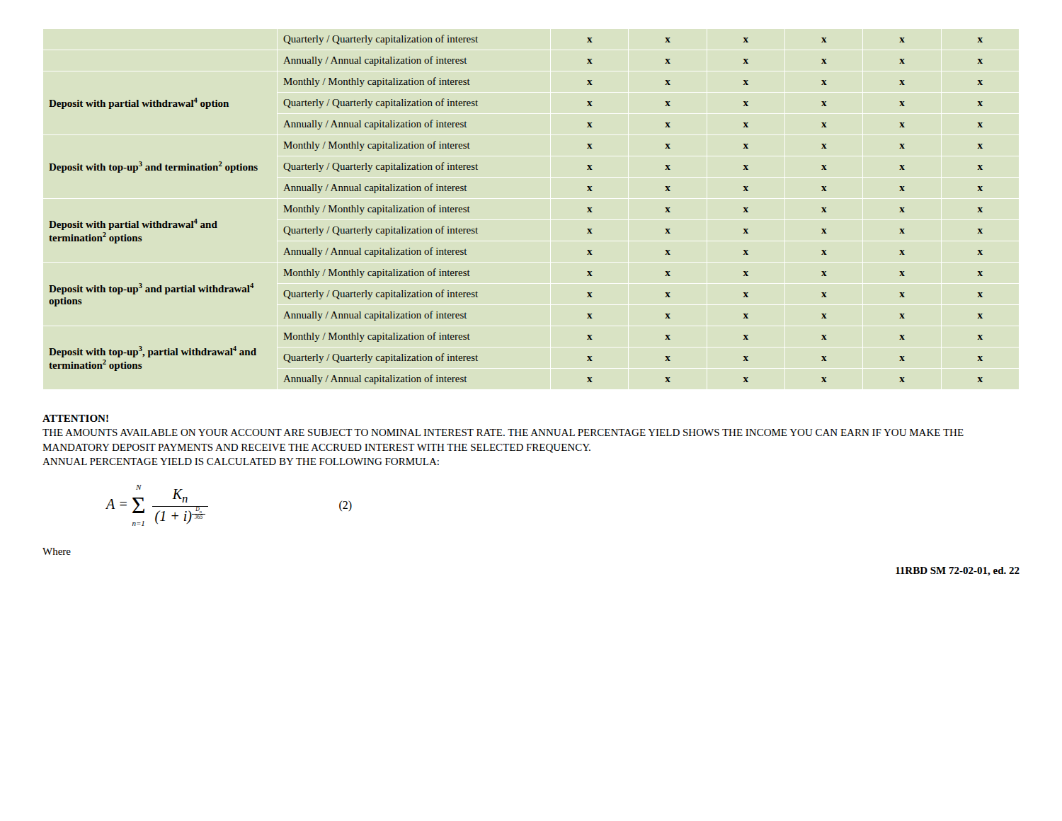| | Quarterly / Quarterly capitalization of interest | x | x | x | x | x | x |
| | Annually / Annual capitalization of interest | x | x | x | x | x | x |
| Deposit with partial withdrawal 4 option | Monthly / Monthly capitalization of interest | x | x | x | x | x | x |
| Quarterly / Quarterly capitalization of interest | x | x | x | x | x | x |
| Annually / Annual capitalization of interest | x | x | x | x | x | x |
| Deposit with top-up 3 and termination 2 options | Monthly / Monthly capitalization of interest | x | x | x | x | x | x |
| Quarterly / Quarterly capitalization of interest | x | x | x | x | x | x |
| Annually / Annual capitalization of interest | x | x | x | x | x | x |
| Deposit with partial withdrawal 4 and termination 2 options | Monthly / Monthly capitalization of interest | x | x | x | x | x | x |
| Quarterly / Quarterly capitalization of interest | x | x | x | x | x | x |
| Annually / Annual capitalization of interest | x | x | x | x | x | x |
| Deposit with top-up 3 and partial withdrawal 4 options | Monthly / Monthly capitalization of interest | x | x | x | x | x | x |
| Quarterly / Quarterly capitalization of interest | x | x | x | x | x | x |
| Annually / Annual capitalization of interest | x | x | x | x | x | x |
| Deposit with top-up 3 , partial withdrawal 4 and termination 2 options | Monthly / Monthly capitalization of interest | x | x | x | x | x | x |
| Quarterly / Quarterly capitalization of interest | x | x | x | x | x | x |
| Annually / Annual capitalization of interest | x | x | x | x | x | x |
ATTENTION!
THE AMOUNTS AVAILABLE ON YOUR ACCOUNT ARE SUBJECT TO NOMINAL INTEREST RATE. THE ANNUAL PERCENTAGE YIELD SHOWS THE INCOME YOU CAN EARN IF YOU MAKE THE MANDATORY DEPOSIT PAYMENTS AND RECEIVE THE ACCRUED INTEREST WITH THE SELECTED FREQUENCY.
ANNUAL PERCENTAGE YIELD IS CALCULATED BY THE FOLLOWING FORMULA:
A = ΣNn=1 Kn (1 + i)Dn 365 (2)
Where
11RBD SM 72-02-01, ed. 22